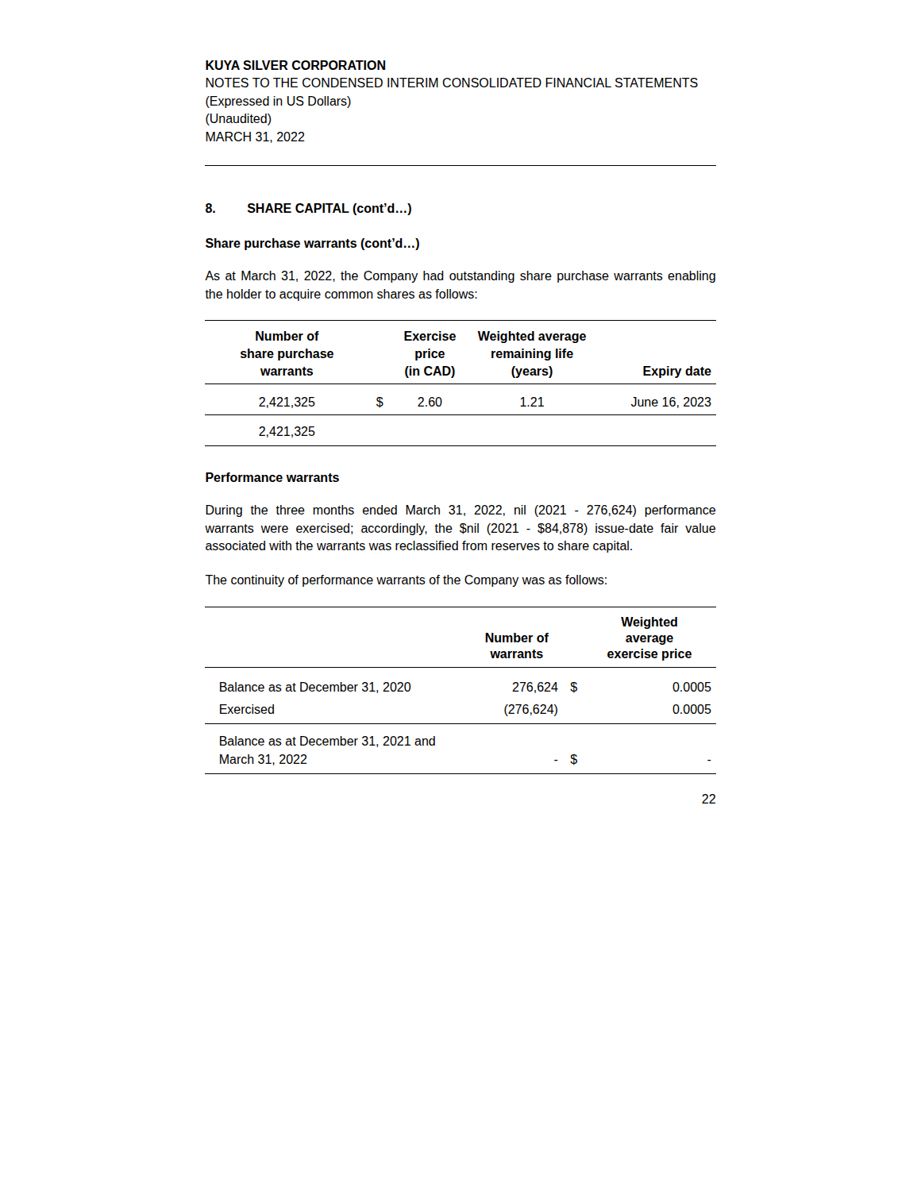KUYA SILVER CORPORATION
NOTES TO THE CONDENSED INTERIM CONSOLIDATED FINANCIAL STATEMENTS
(Expressed in US Dollars)
(Unaudited)
MARCH 31, 2022
8. SHARE CAPITAL (cont’d…)
Share purchase warrants (cont’d…)
As at March 31, 2022, the Company had outstanding share purchase warrants enabling the holder to acquire common shares as follows:
| Number of | | Exercise | Weighted average | |
| --- | --- | --- | --- | --- |
| share purchase | | price | remaining life | |
| warrants | | (in CAD) | (years) | Expiry date |
| 2,421,325 | $ | 2.60 | 1.21 | June 16, 2023 |
| 2,421,325 | | | | |
Performance warrants
During the three months ended March 31, 2022, nil (2021 - 276,624) performance warrants were exercised; accordingly, the $nil (2021 - $84,878) issue-date fair value associated with the warrants was reclassified from reserves to share capital.
The continuity of performance warrants of the Company was as follows:
| | Number of warrants | | Weighted average exercise price |
| --- | --- | --- | --- |
| Balance as at December 31, 2020 | 276,624 | $ | 0.0005 |
| Exercised | (276,624) | | 0.0005 |
| Balance as at December 31, 2021 and March 31, 2022 | - | $ | - |
22